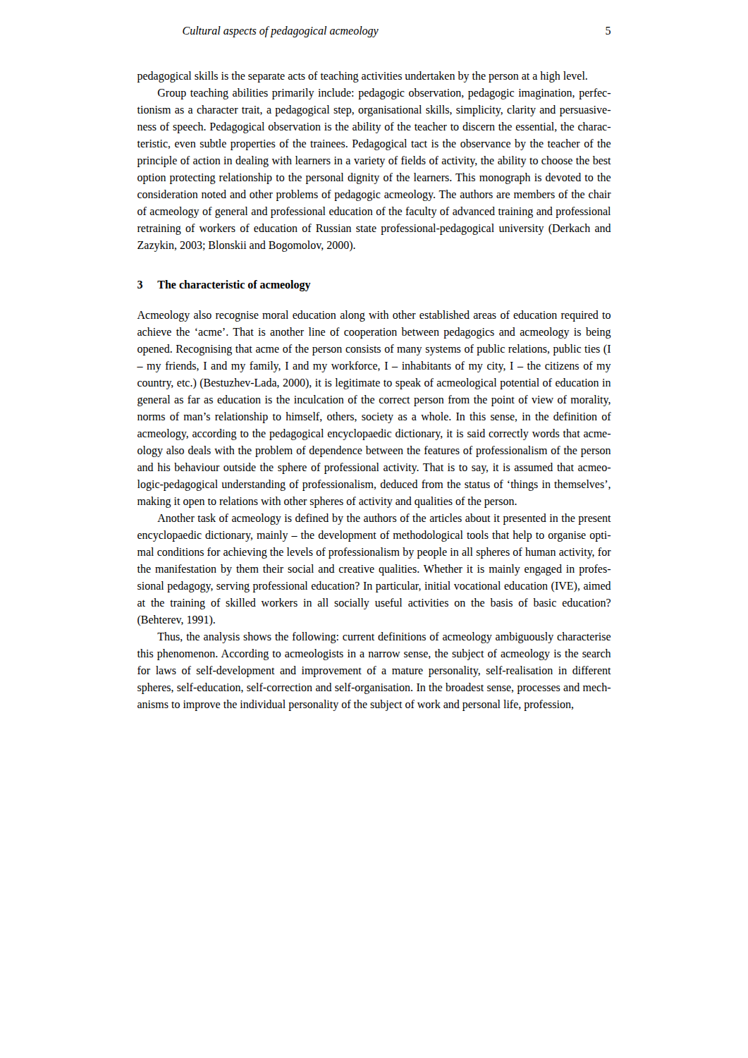Cultural aspects of pedagogical acmeology 5
pedagogical skills is the separate acts of teaching activities undertaken by the person at a high level.
Group teaching abilities primarily include: pedagogic observation, pedagogic imagination, perfectionism as a character trait, a pedagogical step, organisational skills, simplicity, clarity and persuasiveness of speech. Pedagogical observation is the ability of the teacher to discern the essential, the characteristic, even subtle properties of the trainees. Pedagogical tact is the observance by the teacher of the principle of action in dealing with learners in a variety of fields of activity, the ability to choose the best option protecting relationship to the personal dignity of the learners. This monograph is devoted to the consideration noted and other problems of pedagogic acmeology. The authors are members of the chair of acmeology of general and professional education of the faculty of advanced training and professional retraining of workers of education of Russian state professional-pedagogical university (Derkach and Zazykin, 2003; Blonskii and Bogomolov, 2000).
3 The characteristic of acmeology
Acmeology also recognise moral education along with other established areas of education required to achieve the ‘acme’. That is another line of cooperation between pedagogics and acmeology is being opened. Recognising that acme of the person consists of many systems of public relations, public ties (I – my friends, I and my family, I and my workforce, I – inhabitants of my city, I – the citizens of my country, etc.) (Bestuzhev-Lada, 2000), it is legitimate to speak of acmeological potential of education in general as far as education is the inculcation of the correct person from the point of view of morality, norms of man’s relationship to himself, others, society as a whole. In this sense, in the definition of acmeology, according to the pedagogical encyclopaedic dictionary, it is said correctly words that acmeology also deals with the problem of dependence between the features of professionalism of the person and his behaviour outside the sphere of professional activity. That is to say, it is assumed that acmeologic-pedagogical understanding of professionalism, deduced from the status of ‘things in themselves’, making it open to relations with other spheres of activity and qualities of the person.
Another task of acmeology is defined by the authors of the articles about it presented in the present encyclopaedic dictionary, mainly – the development of methodological tools that help to organise optimal conditions for achieving the levels of professionalism by people in all spheres of human activity, for the manifestation by them their social and creative qualities. Whether it is mainly engaged in professional pedagogy, serving professional education? In particular, initial vocational education (IVE), aimed at the training of skilled workers in all socially useful activities on the basis of basic education? (Behterev, 1991).
Thus, the analysis shows the following: current definitions of acmeology ambiguously characterise this phenomenon. According to acmeologists in a narrow sense, the subject of acmeology is the search for laws of self-development and improvement of a mature personality, self-realisation in different spheres, self-education, self-correction and self-organisation. In the broadest sense, processes and mechanisms to improve the individual personality of the subject of work and personal life, profession,